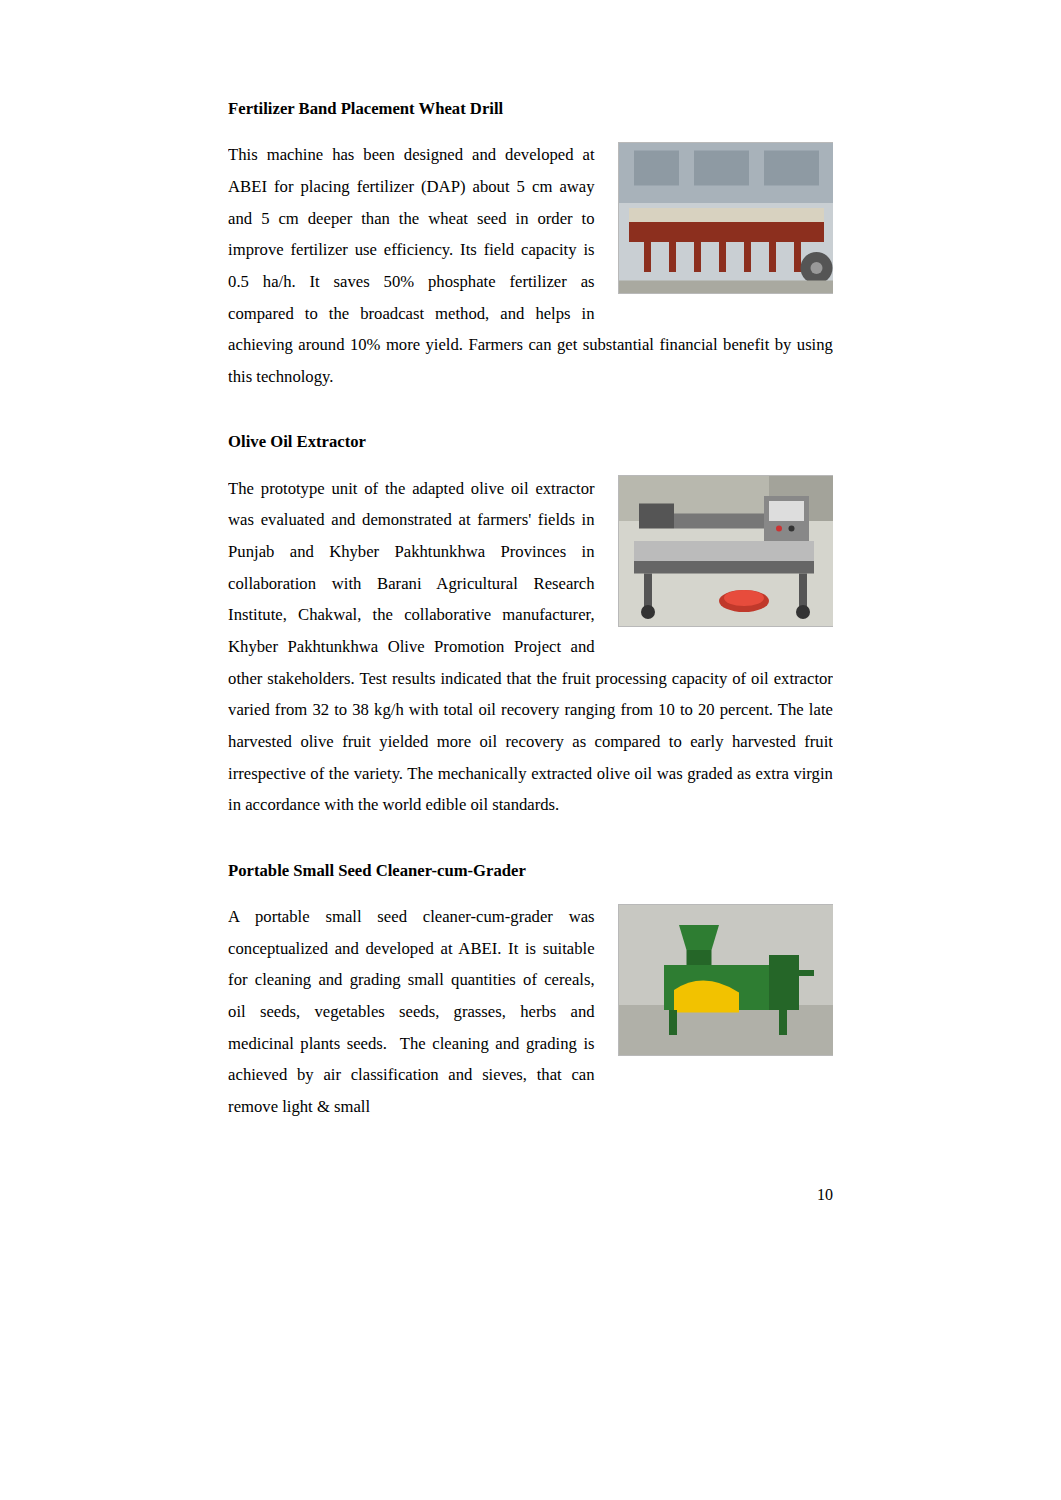Fertilizer Band Placement Wheat Drill
This machine has been designed and developed at ABEI for placing fertilizer (DAP) about 5 cm away and 5 cm deeper than the wheat seed in order to improve fertilizer use efficiency. Its field capacity is 0.5 ha/h. It saves 50% phosphate fertilizer as compared to the broadcast method, and helps in achieving around 10% more yield. Farmers can get substantial financial benefit by using this technology.
Olive Oil Extractor
The prototype unit of the adapted olive oil extractor was evaluated and demonstrated at farmers' fields in Punjab and Khyber Pakhtunkhwa Provinces in collaboration with Barani Agricultural Research Institute, Chakwal, the collaborative manufacturer, Khyber Pakhtunkhwa Olive Promotion Project and other stakeholders. Test results indicated that the fruit processing capacity of oil extractor varied from 32 to 38 kg/h with total oil recovery ranging from 10 to 20 percent. The late harvested olive fruit yielded more oil recovery as compared to early harvested fruit irrespective of the variety. The mechanically extracted olive oil was graded as extra virgin in accordance with the world edible oil standards.
Portable Small Seed Cleaner-cum-Grader
A portable small seed cleaner-cum-grader was conceptualized and developed at ABEI. It is suitable for cleaning and grading small quantities of cereals, oil seeds, vegetables seeds, grasses, herbs and medicinal plants seeds. The cleaning and grading is achieved by air classification and sieves, that can remove light & small
10